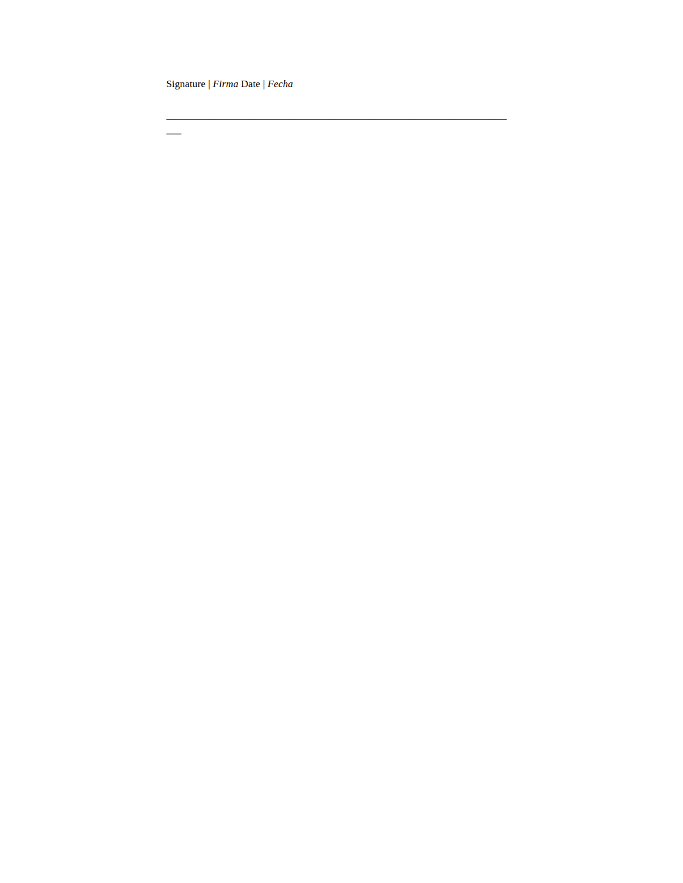Signature | Firma Date | Fecha
_______________________________________________________________________